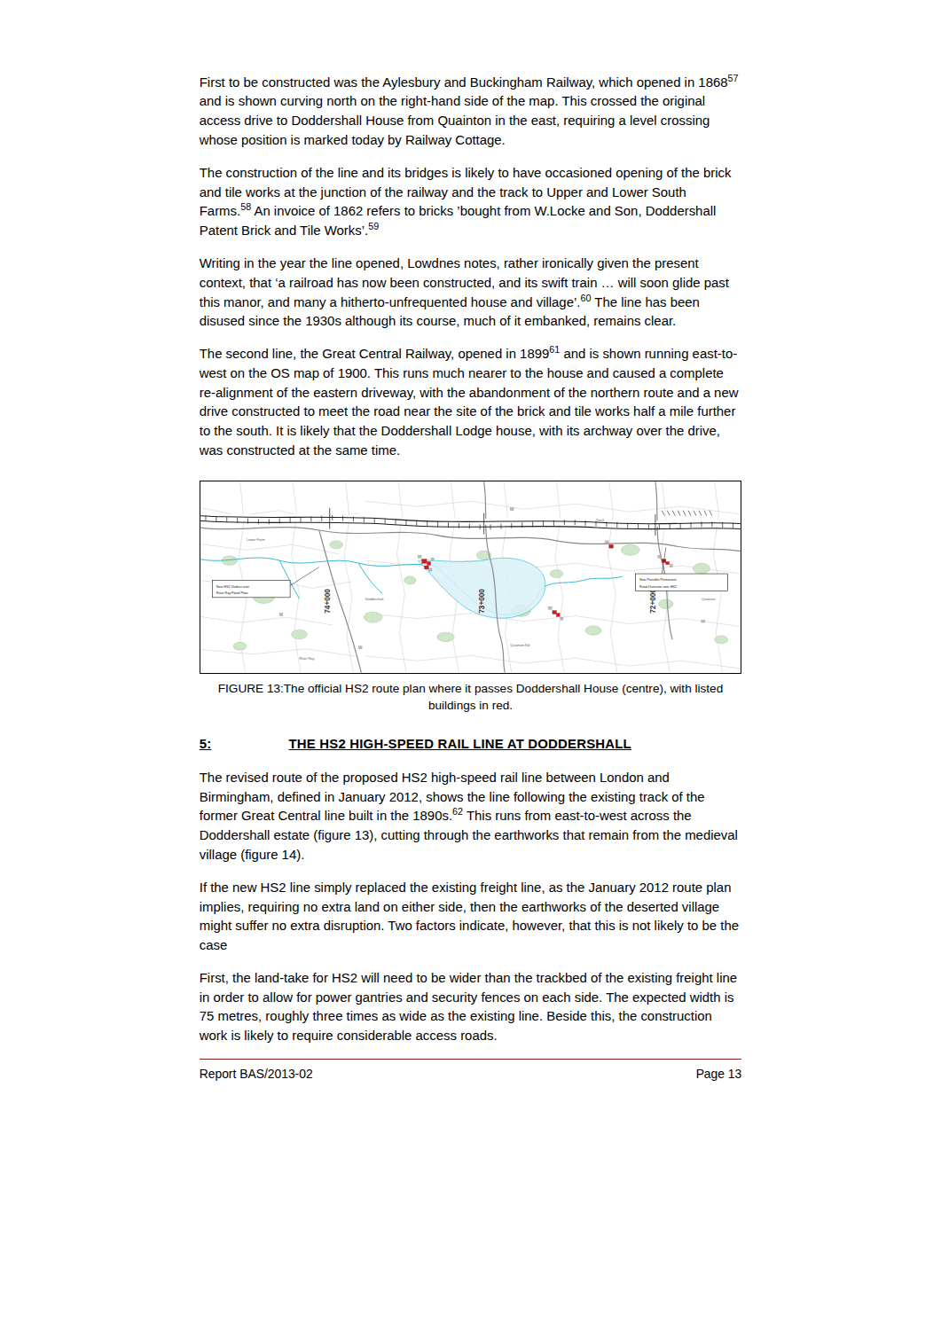First to be constructed was the Aylesbury and Buckingham Railway, which opened in 186857
and is shown curving north on the right-hand side of the map. This crossed the original access drive to Doddershall House from Quainton in the east, requiring a level crossing whose position is marked today by Railway Cottage.
The construction of the line and its bridges is likely to have occasioned opening of the brick and tile works at the junction of the railway and the track to Upper and Lower South Farms.58 An invoice of 1862 refers to bricks ’bought from W.Locke and Son, Doddershall Patent Brick and Tile Works’.59
Writing in the year the line opened, Lowdnes notes, rather ironically given the present context, that ‘a railroad has now been constructed, and its swift train … will soon glide past this manor, and many a hitherto-unfrequented house and village’.60 The line has been disused since the 1930s although its course, much of it embanked, remains clear.
The second line, the Great Central Railway, opened in 189961 and is shown running east-to-west on the OS map of 1900. This runs much nearer to the house and caused a complete re-alignment of the eastern driveway, with the abandonment of the northern route and a new drive constructed to meet the road near the site of the brick and tile works half a mile further to the south. It is likely that the Doddershall Lodge house, with its archway over the drive, was constructed at the same time.
74+000 73+000 72+000 New HS2 Viaduct over River Ray Flood Plain New Possible Permanent Road Diversion over HS2 Lower Farm Doddershall Quainton Rd Track Quainton River Ray
FIGURE 13:The official HS2 route plan where it passes Doddershall House (centre), with listed buildings in red.
5: THE HS2 HIGH-SPEED RAIL LINE AT DODDERSHALL
The revised route of the proposed HS2 high-speed rail line between London and Birmingham, defined in January 2012, shows the line following the existing track of the former Great Central line built in the 1890s.62 This runs from east-to-west across the Doddershall estate (figure 13), cutting through the earthworks that remain from the medieval village (figure 14).
If the new HS2 line simply replaced the existing freight line, as the January 2012 route plan implies, requiring no extra land on either side, then the earthworks of the deserted village might suffer no extra disruption. Two factors indicate, however, that this is not likely to be the case
First, the land-take for HS2 will need to be wider than the trackbed of the existing freight line in order to allow for power gantries and security fences on each side. The expected width is 75 metres, roughly three times as wide as the existing line. Beside this, the construction work is likely to require considerable access roads.
Report BAS/2013-02 Page 13